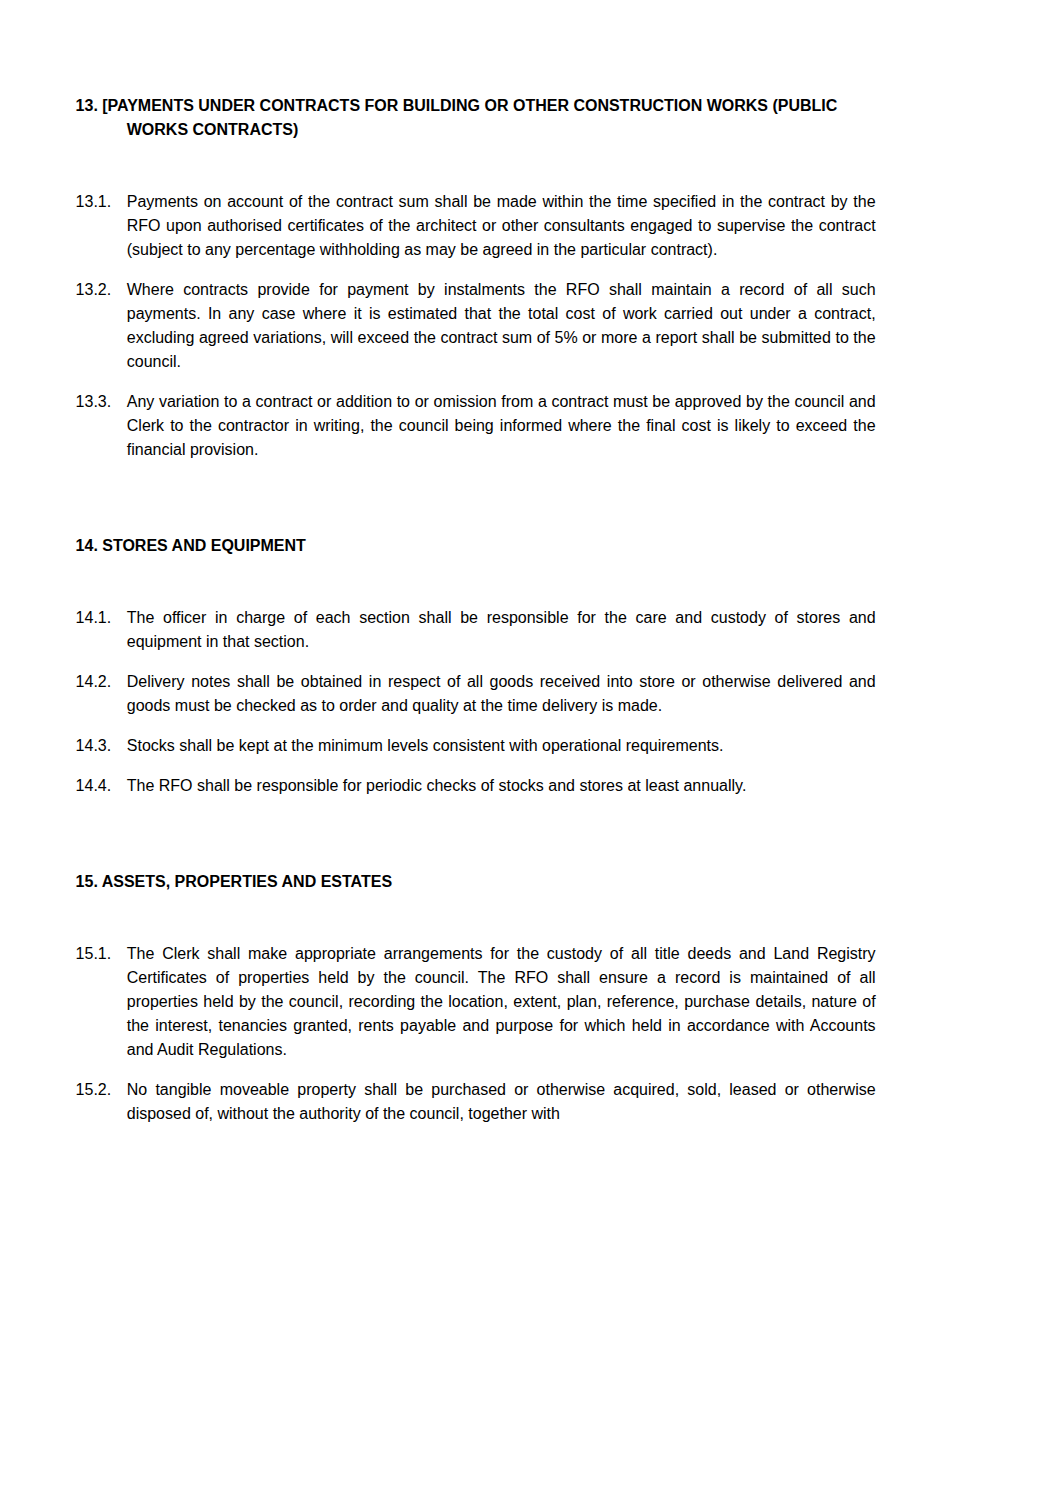13. [PAYMENTS UNDER CONTRACTS FOR BUILDING OR OTHER CONSTRUCTION WORKS (PUBLIC WORKS CONTRACTS)
13.1.
Payments on account of the contract sum shall be made within the time specified in the contract by the RFO upon authorised certificates of the architect or other consultants engaged to supervise the contract (subject to any percentage withholding as may be agreed in the particular contract).
13.2.
Where contracts provide for payment by instalments the RFO shall maintain a record of all such payments. In any case where it is estimated that the total cost of work carried out under a contract, excluding agreed variations, will exceed the contract sum of 5% or more a report shall be submitted to the council.
13.3.
Any variation to a contract or addition to or omission from a contract must be approved by the council and Clerk to the contractor in writing, the council being informed where the final cost is likely to exceed the financial provision.
14. STORES AND EQUIPMENT
14.1.
The officer in charge of each section shall be responsible for the care and custody of stores and equipment in that section.
14.2.
Delivery notes shall be obtained in respect of all goods received into store or otherwise delivered and goods must be checked as to order and quality at the time delivery is made.
14.3.
Stocks shall be kept at the minimum levels consistent with operational requirements.
14.4.
The RFO shall be responsible for periodic checks of stocks and stores at least annually.
15. ASSETS, PROPERTIES AND ESTATES
15.1.
The Clerk shall make appropriate arrangements for the custody of all title deeds and Land Registry Certificates of properties held by the council. The RFO shall ensure a record is maintained of all properties held by the council, recording the location, extent, plan, reference, purchase details, nature of the interest, tenancies granted, rents payable and purpose for which held in accordance with Accounts and Audit Regulations.
15.2.
No tangible moveable property shall be purchased or otherwise acquired, sold, leased or otherwise disposed of, without the authority of the council, together with